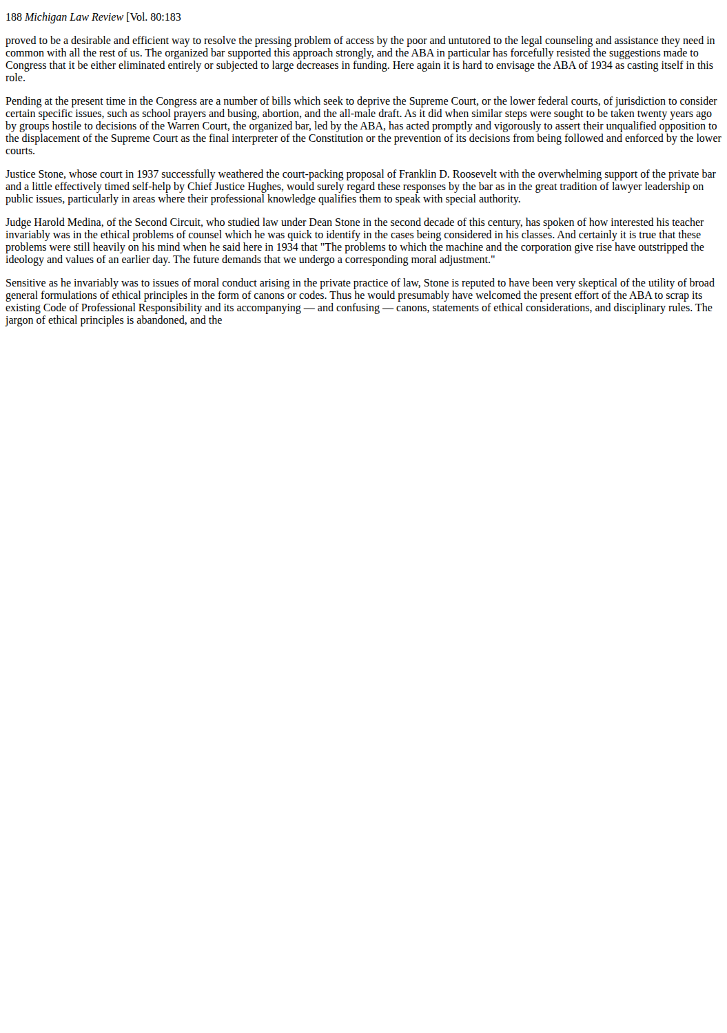188 Michigan Law Review [Vol. 80:183
proved to be a desirable and efficient way to resolve the pressing problem of access by the poor and untutored to the legal counseling and assistance they need in common with all the rest of us. The organized bar supported this approach strongly, and the ABA in particular has forcefully resisted the suggestions made to Congress that it be either eliminated entirely or subjected to large decreases in funding. Here again it is hard to envisage the ABA of 1934 as casting itself in this role.
Pending at the present time in the Congress are a number of bills which seek to deprive the Supreme Court, or the lower federal courts, of jurisdiction to consider certain specific issues, such as school prayers and busing, abortion, and the all-male draft. As it did when similar steps were sought to be taken twenty years ago by groups hostile to decisions of the Warren Court, the organized bar, led by the ABA, has acted promptly and vigorously to assert their unqualified opposition to the displacement of the Supreme Court as the final interpreter of the Constitution or the prevention of its decisions from being followed and enforced by the lower courts.
Justice Stone, whose court in 1937 successfully weathered the court-packing proposal of Franklin D. Roosevelt with the overwhelming support of the private bar and a little effectively timed self-help by Chief Justice Hughes, would surely regard these responses by the bar as in the great tradition of lawyer leadership on public issues, particularly in areas where their professional knowledge qualifies them to speak with special authority.
Judge Harold Medina, of the Second Circuit, who studied law under Dean Stone in the second decade of this century, has spoken of how interested his teacher invariably was in the ethical problems of counsel which he was quick to identify in the cases being considered in his classes. And certainly it is true that these problems were still heavily on his mind when he said here in 1934 that "The problems to which the machine and the corporation give rise have outstripped the ideology and values of an earlier day. The future demands that we undergo a corresponding moral adjustment."
Sensitive as he invariably was to issues of moral conduct arising in the private practice of law, Stone is reputed to have been very skeptical of the utility of broad general formulations of ethical principles in the form of canons or codes. Thus he would presumably have welcomed the present effort of the ABA to scrap its existing Code of Professional Responsibility and its accompanying — and confusing — canons, statements of ethical considerations, and disciplinary rules. The jargon of ethical principles is abandoned, and the